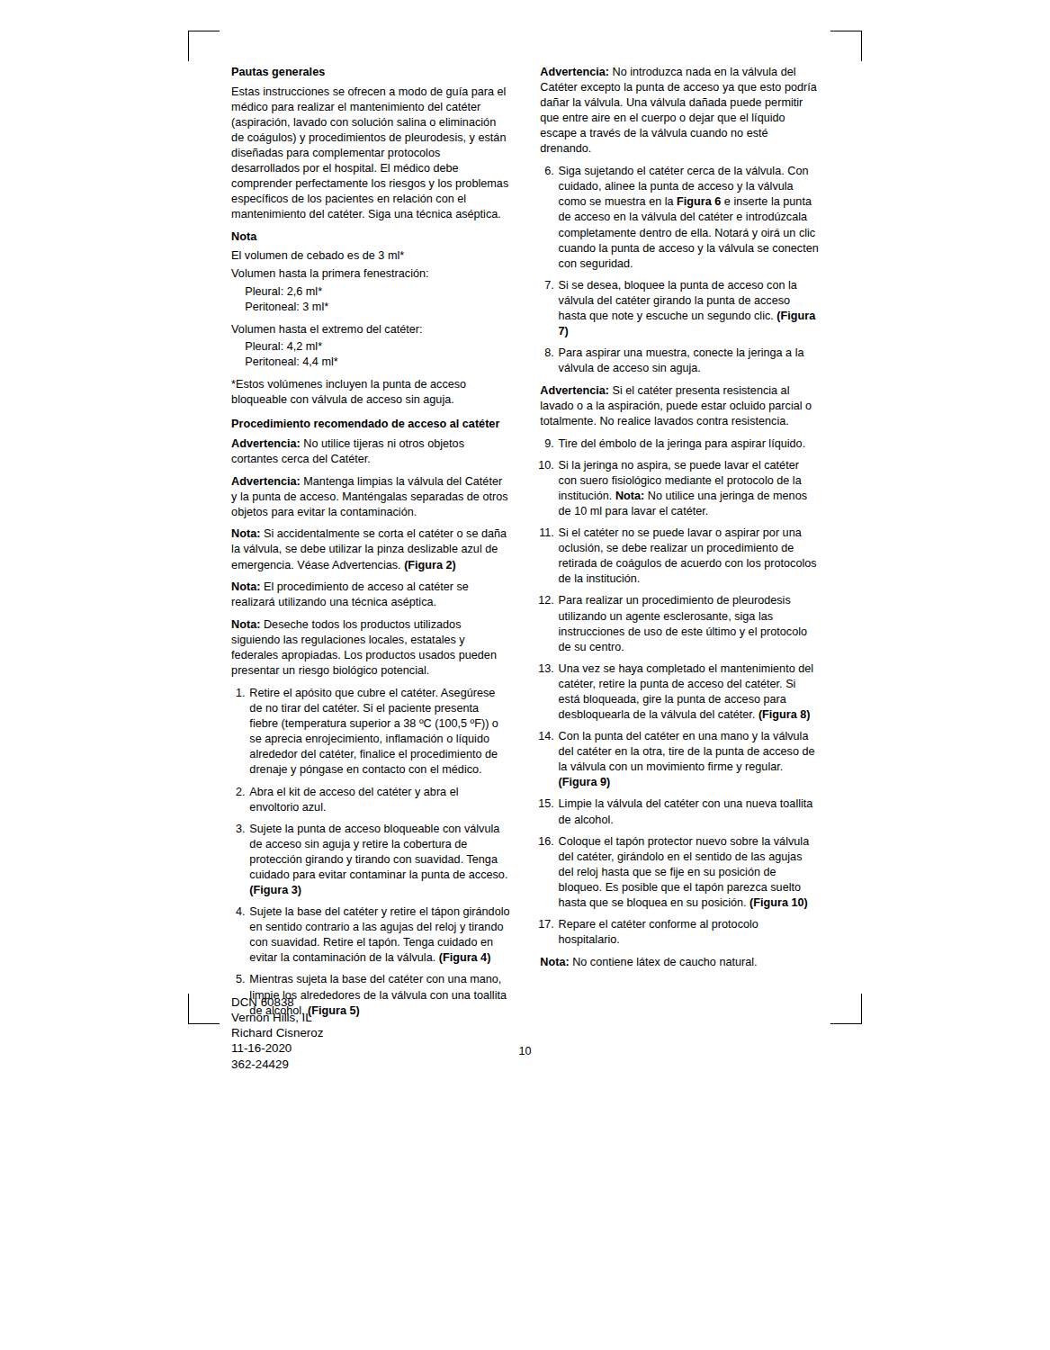Pautas generales
Estas instrucciones se ofrecen a modo de guía para el médico para realizar el mantenimiento del catéter (aspiración, lavado con solución salina o eliminación de coágulos) y procedimientos de pleurodesis, y están diseñadas para complementar protocolos desarrollados por el hospital. El médico debe comprender perfectamente los riesgos y los problemas específicos de los pacientes en relación con el mantenimiento del catéter. Siga una técnica aséptica.
Nota
El volumen de cebado es de 3 ml*
Volumen hasta la primera fenestración:
Pleural: 2,6 ml*
Peritoneal: 3 ml*
Volumen hasta el extremo del catéter:
Pleural: 4,2 ml*
Peritoneal: 4,4 ml*
*Estos volúmenes incluyen la punta de acceso bloqueable con válvula de acceso sin aguja.
Procedimiento recomendado de acceso al catéter
Advertencia: No utilice tijeras ni otros objetos cortantes cerca del Catéter.
Advertencia: Mantenga limpias la válvula del Catéter y la punta de acceso. Manténgalas separadas de otros objetos para evitar la contaminación.
Nota: Si accidentalmente se corta el catéter o se daña la válvula, se debe utilizar la pinza deslizable azul de emergencia. Véase Advertencias. (Figura 2)
Nota: El procedimiento de acceso al catéter se realizará utilizando una técnica aséptica.
Nota: Deseche todos los productos utilizados siguiendo las regulaciones locales, estatales y federales apropiadas. Los productos usados pueden presentar un riesgo biológico potencial.
Retire el apósito que cubre el catéter. Asegúrese de no tirar del catéter. Si el paciente presenta fiebre (temperatura superior a 38 ºC (100,5 ºF)) o se aprecia enrojecimiento, inflamación o líquido alrededor del catéter, finalice el procedimiento de drenaje y póngase en contacto con el médico.
Abra el kit de acceso del catéter y abra el envoltorio azul.
Sujete la punta de acceso bloqueable con válvula de acceso sin aguja y retire la cobertura de protección girando y tirando con suavidad. Tenga cuidado para evitar contaminar la punta de acceso. (Figura 3)
Sujete la base del catéter y retire el tápon girándolo en sentido contrario a las agujas del reloj y tirando con suavidad. Retire el tapón. Tenga cuidado en evitar la contaminación de la válvula. (Figura 4)
Mientras sujeta la base del catéter con una mano, limpie los alrededores de la válvula con una toallita de alcohol. (Figura 5)
Advertencia: No introduzca nada en la válvula del Catéter excepto la punta de acceso ya que esto podría dañar la válvula. Una válvula dañada puede permitir que entre aire en el cuerpo o dejar que el líquido escape a través de la válvula cuando no esté drenando.
Siga sujetando el catéter cerca de la válvula. Con cuidado, alinee la punta de acceso y la válvula como se muestra en la Figura 6 e inserte la punta de acceso en la válvula del catéter e introdúzcala completamente dentro de ella. Notará y oirá un clic cuando la punta de acceso y la válvula se conecten con seguridad.
Si se desea, bloquee la punta de acceso con la válvula del catéter girando la punta de acceso hasta que note y escuche un segundo clic. (Figura 7)
Para aspirar una muestra, conecte la jeringa a la válvula de acceso sin aguja.
Advertencia: Si el catéter presenta resistencia al lavado o a la aspiración, puede estar ocluido parcial o totalmente. No realice lavados contra resistencia.
Tire del émbolo de la jeringa para aspirar líquido.
Si la jeringa no aspira, se puede lavar el catéter con suero fisiológico mediante el protocolo de la institución. Nota: No utilice una jeringa de menos de 10 ml para lavar el catéter.
Si el catéter no se puede lavar o aspirar por una oclusión, se debe realizar un procedimiento de retirada de coágulos de acuerdo con los protocolos de la institución.
Para realizar un procedimiento de pleurodesis utilizando un agente esclerosante, siga las instrucciones de uso de este último y el protocolo de su centro.
Una vez se haya completado el mantenimiento del catéter, retire la punta de acceso del catéter. Si está bloqueada, gire la punta de acceso para desbloquearla de la válvula del catéter. (Figura 8)
Con la punta del catéter en una mano y la válvula del catéter en la otra, tire de la punta de acceso de la válvula con un movimiento firme y regular. (Figura 9)
Limpie la válvula del catéter con una nueva toallita de alcohol.
Coloque el tapón protector nuevo sobre la válvula del catéter, girándolo en el sentido de las agujas del reloj hasta que se fije en su posición de bloqueo. Es posible que el tapón parezca suelto hasta que se bloquea en su posición. (Figura 10)
Repare el catéter conforme al protocolo hospitalario.
Nota: No contiene látex de caucho natural.
10
DCN 60838
Vernon Hills, IL
Richard Cisneroz
11-16-2020
362-24429